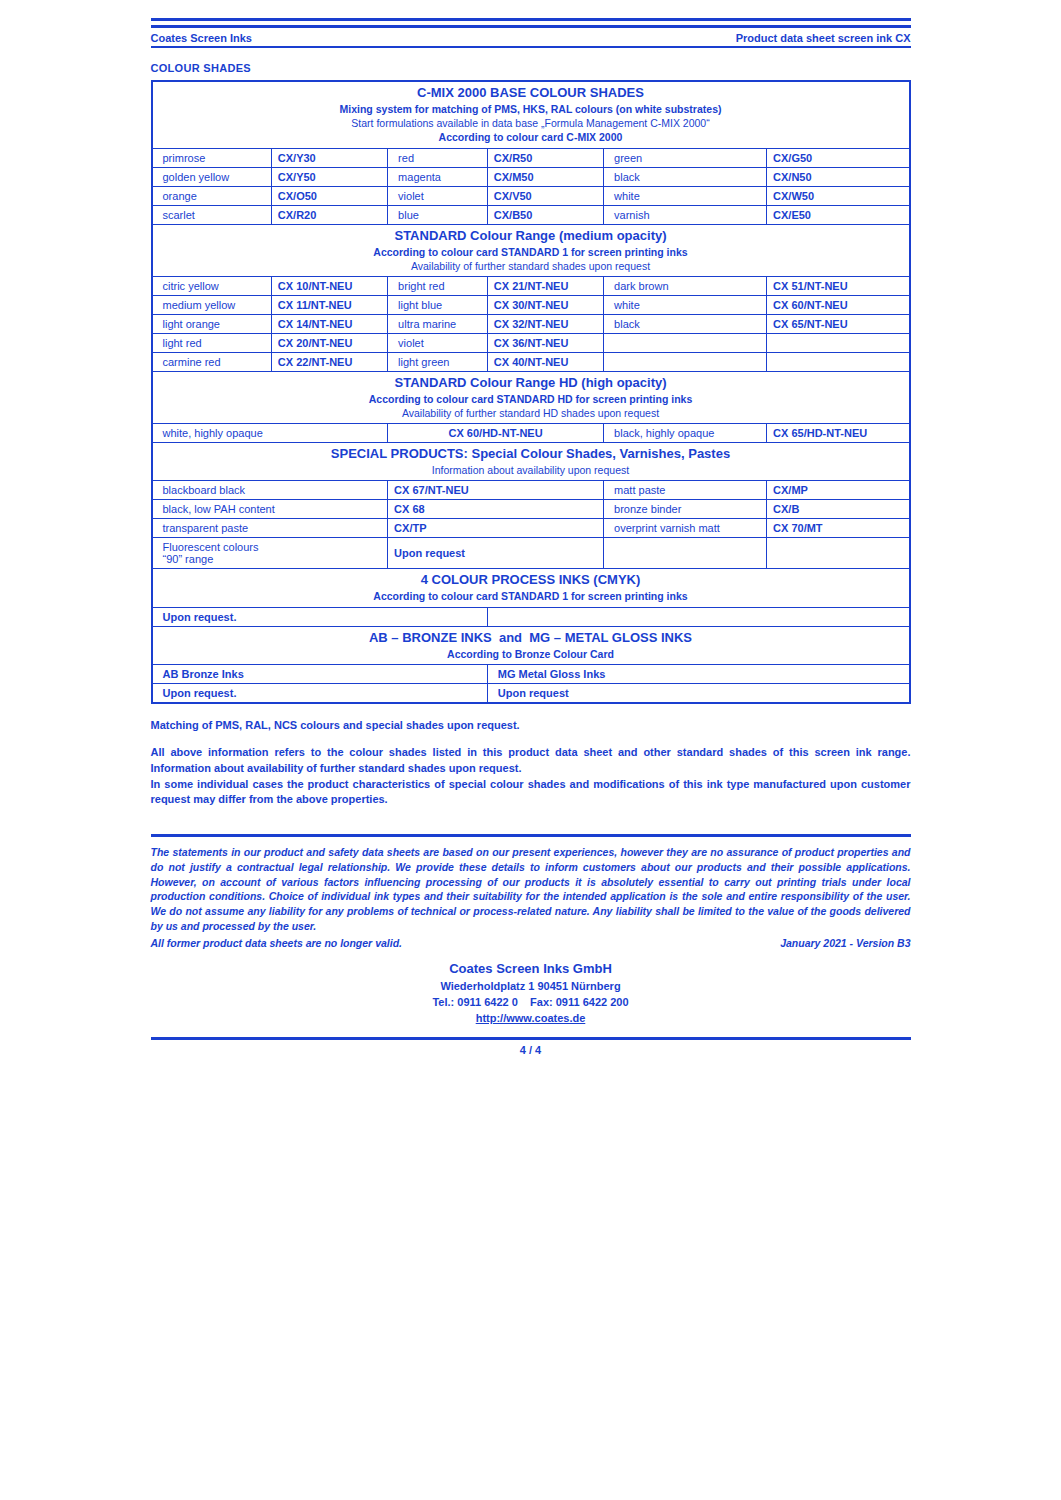Coates Screen Inks
Product data sheet screen ink CX
COLOUR SHADES
| C-MIX 2000 BASE COLOUR SHADES Mixing system for matching of PMS, HKS, RAL colours (on white substrates) Start formulations available in data base „Formula Management C-MIX 2000“ According to colour card C-MIX 2000 |
| primrose | CX/Y30 | red | CX/R50 | green | CX/G50 |
| golden yellow | CX/Y50 | magenta | CX/M50 | black | CX/N50 |
| orange | CX/O50 | violet | CX/V50 | white | CX/W50 |
| scarlet | CX/R20 | blue | CX/B50 | varnish | CX/E50 |
| STANDARD Colour Range (medium opacity) According to colour card STANDARD 1 for screen printing inks Availability of further standard shades upon request |
| citric yellow | CX 10/NT-NEU | bright red | CX 21/NT-NEU | dark brown | CX 51/NT-NEU |
| medium yellow | CX 11/NT-NEU | light blue | CX 30/NT-NEU | white | CX 60/NT-NEU |
| light orange | CX 14/NT-NEU | ultra marine | CX 32/NT-NEU | black | CX 65/NT-NEU |
| light red | CX 20/NT-NEU | violet | CX 36/NT-NEU | | |
| carmine red | CX 22/NT-NEU | light green | CX 40/NT-NEU | | |
| STANDARD Colour Range HD (high opacity) According to colour card STANDARD HD for screen printing inks Availability of further standard HD shades upon request |
| white, highly opaque | CX 60/HD-NT-NEU | black, highly opaque | CX 65/HD-NT-NEU |
| SPECIAL PRODUCTS: Special Colour Shades, Varnishes, Pastes Information about availability upon request |
| blackboard black | CX 67/NT-NEU | matt paste | CX/MP |
| black, low PAH content | CX 68 | bronze binder | CX/B |
| transparent paste | CX/TP | overprint varnish matt | CX 70/MT |
| Fluorescent colours “90” range | Upon request | | |
| 4 COLOUR PROCESS INKS (CMYK) According to colour card STANDARD 1 for screen printing inks |
| Upon request. | |
| AB – BRONZE INKS and MG – METAL GLOSS INKS According to Bronze Colour Card |
| AB Bronze Inks | MG Metal Gloss Inks |
| Upon request. | Upon request |
Matching of PMS, RAL, NCS colours and special shades upon request.
All above information refers to the colour shades listed in this product data sheet and other standard shades of this screen ink range. Information about availability of further standard shades upon request.
In some individual cases the product characteristics of special colour shades and modifications of this ink type manufactured upon customer request may differ from the above properties.
The statements in our product and safety data sheets are based on our present experiences, however they are no assurance of product properties and do not justify a contractual legal relationship. We provide these details to inform customers about our products and their possible applications. However, on account of various factors influencing processing of our products it is absolutely essential to carry out printing trials under local production conditions. Choice of individual ink types and their suitability for the intended application is the sole and entire responsibility of the user. We do not assume any liability for any problems of technical or process-related nature. Any liability shall be limited to the value of the goods delivered by us and processed by the user.
All former product data sheets are no longer valid. January 2021 - Version B3
Coates Screen Inks GmbH
Wiederholdplatz 1 90451 Nürnberg
Tel.: 0911 6422 0 Fax: 0911 6422 200
http://www.coates.de
4 / 4